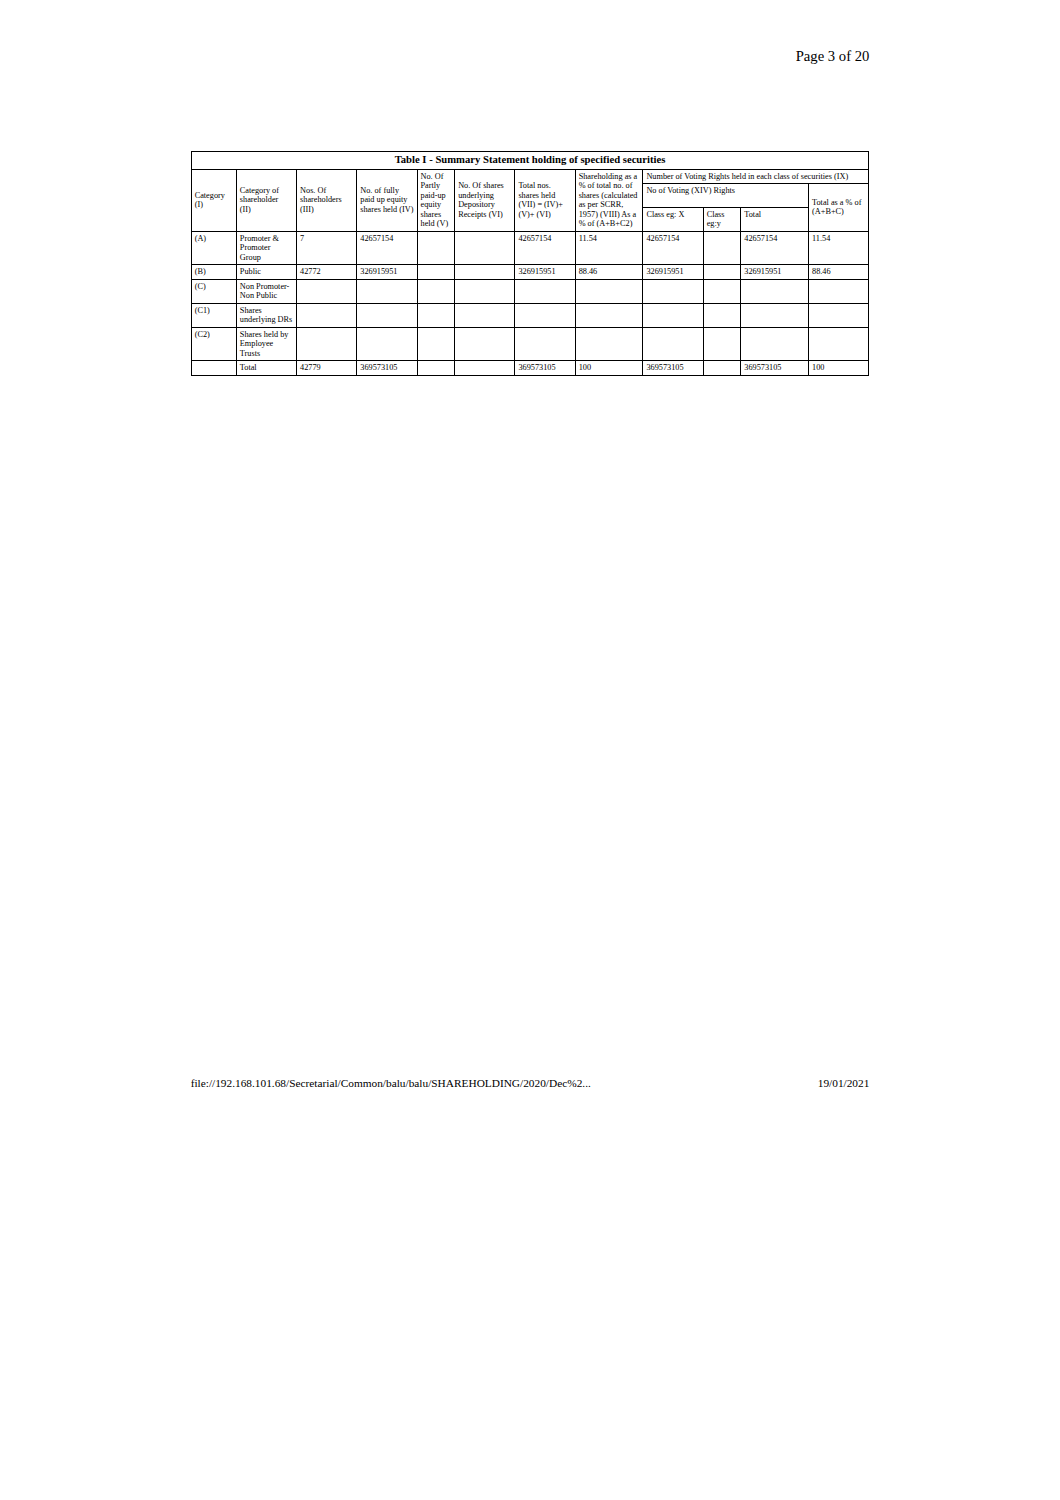Page 3 of 20
| Table I - Summary Statement holding of specified securities |
| Category (I) | Category of shareholder (II) | Nos. Of shareholders (III) | No. of fully paid up equity shares held (IV) | No. Of Partly paid-up equity shares held (V) | No. Of shares underlying Depository Receipts (VI) | Total nos. shares held (VII) = (IV)+(V)+ (VI) | Shareholding as a % of total no. of shares (calculated as per SCRR, 1957) (VIII) As a % of (A+B+C2) | Number of Voting Rights held in each class of securities (IX) |
| No of Voting (XIV) Rights | Total as a % of (A+B+C) |
| Class eg: X | Class eg:y | Total |
| (A) | Promoter & Promoter Group | 7 | 42657154 | | | 42657154 | 11.54 | 42657154 | | 42657154 | 11.54 |
| (B) | Public | 42772 | 326915951 | | | 326915951 | 88.46 | 326915951 | | 326915951 | 88.46 |
| (C) | Non Promoter- Non Public | | | | | | | | | | |
| (C1) | Shares underlying DRs | | | | | | | | | | |
| (C2) | Shares held by Employee Trusts | | | | | | | | | | |
| | Total | 42779 | 369573105 | | | 369573105 | 100 | 369573105 | | 369573105 | 100 |
file://192.168.101.68/Secretarial/Common/balu/balu/SHAREHOLDING/2020/Dec%2... 19/01/2021